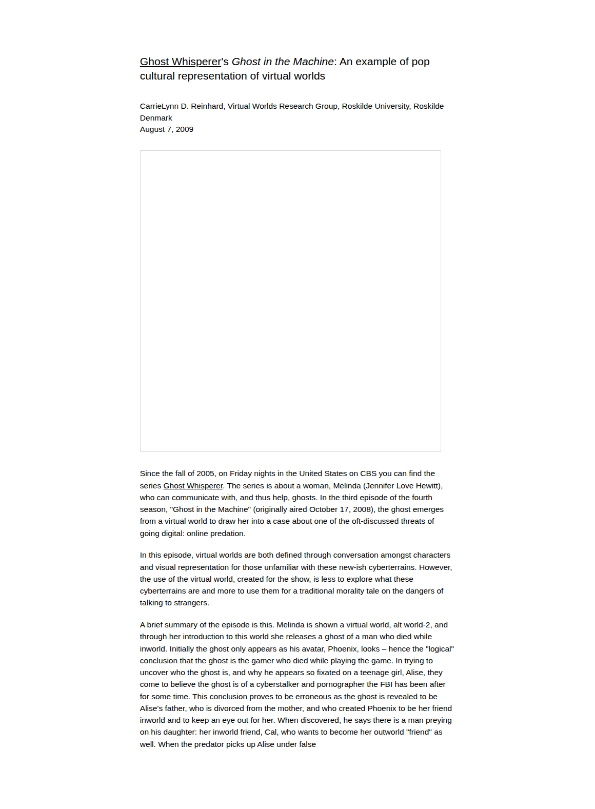Ghost Whisperer's Ghost in the Machine: An example of pop cultural representation of virtual worlds
CarrieLynn D. Reinhard, Virtual Worlds Research Group, Roskilde University, Roskilde Denmark
August 7, 2009
Since the fall of 2005, on Friday nights in the United States on CBS you can find the series Ghost Whisperer. The series is about a woman, Melinda (Jennifer Love Hewitt), who can communicate with, and thus help, ghosts. In the third episode of the fourth season, "Ghost in the Machine" (originally aired October 17, 2008), the ghost emerges from a virtual world to draw her into a case about one of the oft-discussed threats of going digital: online predation.
In this episode, virtual worlds are both defined through conversation amongst characters and visual representation for those unfamiliar with these new-ish cyberterrains. However, the use of the virtual world, created for the show, is less to explore what these cyberterrains are and more to use them for a traditional morality tale on the dangers of talking to strangers.
A brief summary of the episode is this. Melinda is shown a virtual world, alt world-2, and through her introduction to this world she releases a ghost of a man who died while inworld. Initially the ghost only appears as his avatar, Phoenix, looks – hence the "logical" conclusion that the ghost is the gamer who died while playing the game. In trying to uncover who the ghost is, and why he appears so fixated on a teenage girl, Alise, they come to believe the ghost is of a cyberstalker and pornographer the FBI has been after for some time. This conclusion proves to be erroneous as the ghost is revealed to be Alise's father, who is divorced from the mother, and who created Phoenix to be her friend inworld and to keep an eye out for her. When discovered, he says there is a man preying on his daughter: her inworld friend, Cal, who wants to become her outworld "friend" as well. When the predator picks up Alise under false